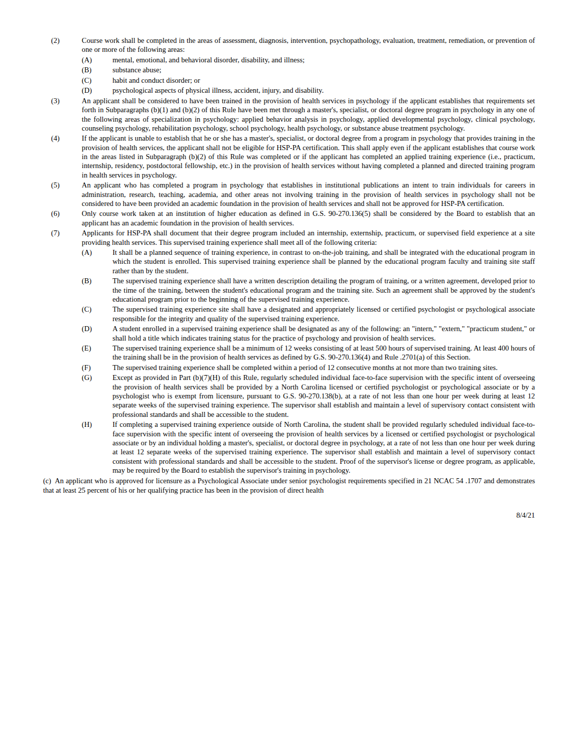(2)
Course work shall be completed in the areas of assessment, diagnosis, intervention, psychopathology, evaluation, treatment, remediation, or prevention of one or more of the following areas:
(A)
mental, emotional, and behavioral disorder, disability, and illness;
(B)
substance abuse;
(C)
habit and conduct disorder; or
(D)
psychological aspects of physical illness, accident, injury, and disability.
(3)
An applicant shall be considered to have been trained in the provision of health services in psychology if the applicant establishes that requirements set forth in Subparagraphs (b)(1) and (b)(2) of this Rule have been met through a master's, specialist, or doctoral degree program in psychology in any one of the following areas of specialization in psychology: applied behavior analysis in psychology, applied developmental psychology, clinical psychology, counseling psychology, rehabilitation psychology, school psychology, health psychology, or substance abuse treatment psychology.
(4)
If the applicant is unable to establish that he or she has a master's, specialist, or doctoral degree from a program in psychology that provides training in the provision of health services, the applicant shall not be eligible for HSP-PA certification. This shall apply even if the applicant establishes that course work in the areas listed in Subparagraph (b)(2) of this Rule was completed or if the applicant has completed an applied training experience (i.e., practicum, internship, residency, postdoctoral fellowship, etc.) in the provision of health services without having completed a planned and directed training program in health services in psychology.
(5)
An applicant who has completed a program in psychology that establishes in institutional publications an intent to train individuals for careers in administration, research, teaching, academia, and other areas not involving training in the provision of health services in psychology shall not be considered to have been provided an academic foundation in the provision of health services and shall not be approved for HSP-PA certification.
(6)
Only course work taken at an institution of higher education as defined in G.S. 90-270.136(5) shall be considered by the Board to establish that an applicant has an academic foundation in the provision of health services.
(7)
Applicants for HSP-PA shall document that their degree program included an internship, externship, practicum, or supervised field experience at a site providing health services. This supervised training experience shall meet all of the following criteria:
(A)
It shall be a planned sequence of training experience, in contrast to on-the-job training, and shall be integrated with the educational program in which the student is enrolled. This supervised training experience shall be planned by the educational program faculty and training site staff rather than by the student.
(B)
The supervised training experience shall have a written description detailing the program of training, or a written agreement, developed prior to the time of the training, between the student's educational program and the training site. Such an agreement shall be approved by the student's educational program prior to the beginning of the supervised training experience.
(C)
The supervised training experience site shall have a designated and appropriately licensed or certified psychologist or psychological associate responsible for the integrity and quality of the supervised training experience.
(D)
A student enrolled in a supervised training experience shall be designated as any of the following: an "intern," "extern," "practicum student," or shall hold a title which indicates training status for the practice of psychology and provision of health services.
(E)
The supervised training experience shall be a minimum of 12 weeks consisting of at least 500 hours of supervised training. At least 400 hours of the training shall be in the provision of health services as defined by G.S. 90-270.136(4) and Rule .2701(a) of this Section.
(F)
The supervised training experience shall be completed within a period of 12 consecutive months at not more than two training sites.
(G)
Except as provided in Part (b)(7)(H) of this Rule, regularly scheduled individual face-to-face supervision with the specific intent of overseeing the provision of health services shall be provided by a North Carolina licensed or certified psychologist or psychological associate or by a psychologist who is exempt from licensure, pursuant to G.S. 90-270.138(b), at a rate of not less than one hour per week during at least 12 separate weeks of the supervised training experience. The supervisor shall establish and maintain a level of supervisory contact consistent with professional standards and shall be accessible to the student.
(H)
If completing a supervised training experience outside of North Carolina, the student shall be provided regularly scheduled individual face-to-face supervision with the specific intent of overseeing the provision of health services by a licensed or certified psychologist or psychological associate or by an individual holding a master's, specialist, or doctoral degree in psychology, at a rate of not less than one hour per week during at least 12 separate weeks of the supervised training experience. The supervisor shall establish and maintain a level of supervisory contact consistent with professional standards and shall be accessible to the student. Proof of the supervisor's license or degree program, as applicable, may be required by the Board to establish the supervisor's training in psychology.
(c) An applicant who is approved for licensure as a Psychological Associate under senior psychologist requirements specified in 21 NCAC 54 .1707 and demonstrates that at least 25 percent of his or her qualifying practice has been in the provision of direct health
8/4/21